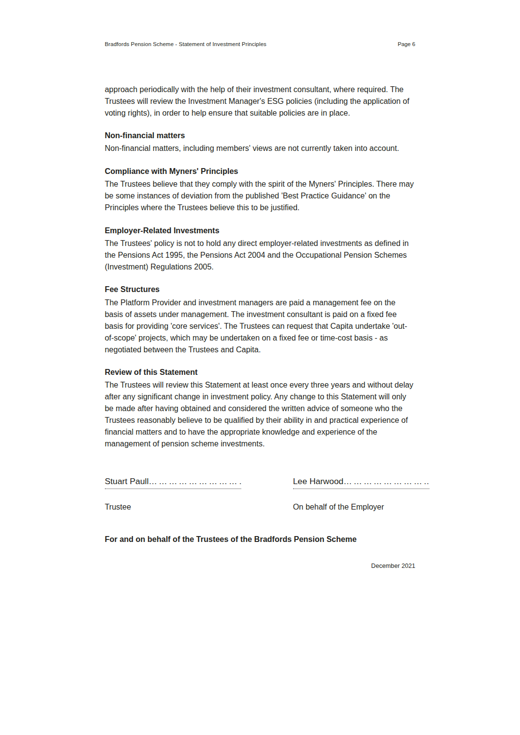Bradfords Pension Scheme - Statement of Investment Principles Page 6
approach periodically with the help of their investment consultant, where required. The Trustees will review the Investment Manager's ESG policies (including the application of voting rights), in order to help ensure that suitable policies are in place.
Non-financial matters
Non-financial matters, including members' views are not currently taken into account.
Compliance with Myners' Principles
The Trustees believe that they comply with the spirit of the Myners' Principles. There may be some instances of deviation from the published 'Best Practice Guidance' on the Principles where the Trustees believe this to be justified.
Employer-Related Investments
The Trustees' policy is not to hold any direct employer-related investments as defined in the Pensions Act 1995, the Pensions Act 2004 and the Occupational Pension Schemes (Investment) Regulations 2005.
Fee Structures
The Platform Provider and investment managers are paid a management fee on the basis of assets under management. The investment consultant is paid on a fixed fee basis for providing 'core services'. The Trustees can request that Capita undertake 'out-of-scope' projects, which may be undertaken on a fixed fee or time-cost basis - as negotiated between the Trustees and Capita.
Review of this Statement
The Trustees will review this Statement at least once every three years and without delay after any significant change in investment policy. Any change to this Statement will only be made after having obtained and considered the written advice of someone who the Trustees reasonably believe to be qualified by their ability in and practical experience of financial matters and to have the appropriate knowledge and experience of the management of pension scheme investments.
Stuart Paull…………………………
Trustee
Lee Harwood……………………………….
On behalf of the Employer
For and on behalf of the Trustees of the Bradfords Pension Scheme
December 2021